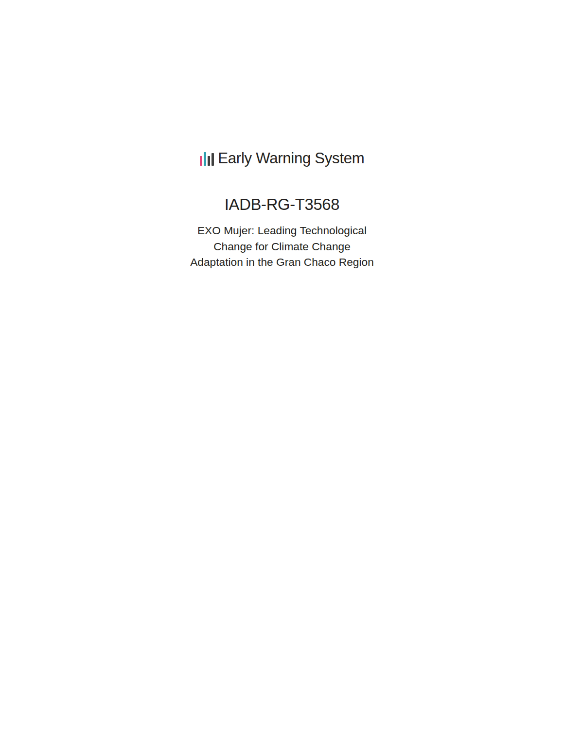Early Warning System
IADB-RG-T3568
EXO Mujer: Leading Technological Change for Climate Change Adaptation in the Gran Chaco Region